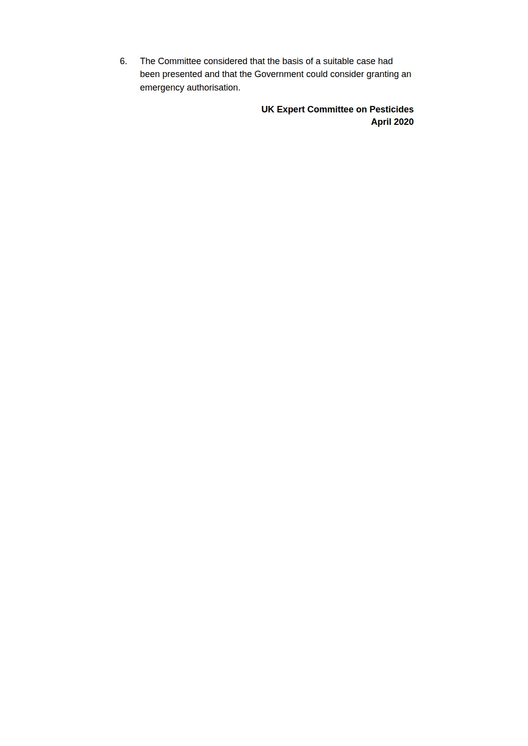6. The Committee considered that the basis of a suitable case had been presented and that the Government could consider granting an emergency authorisation.
UK Expert Committee on Pesticides
April 2020